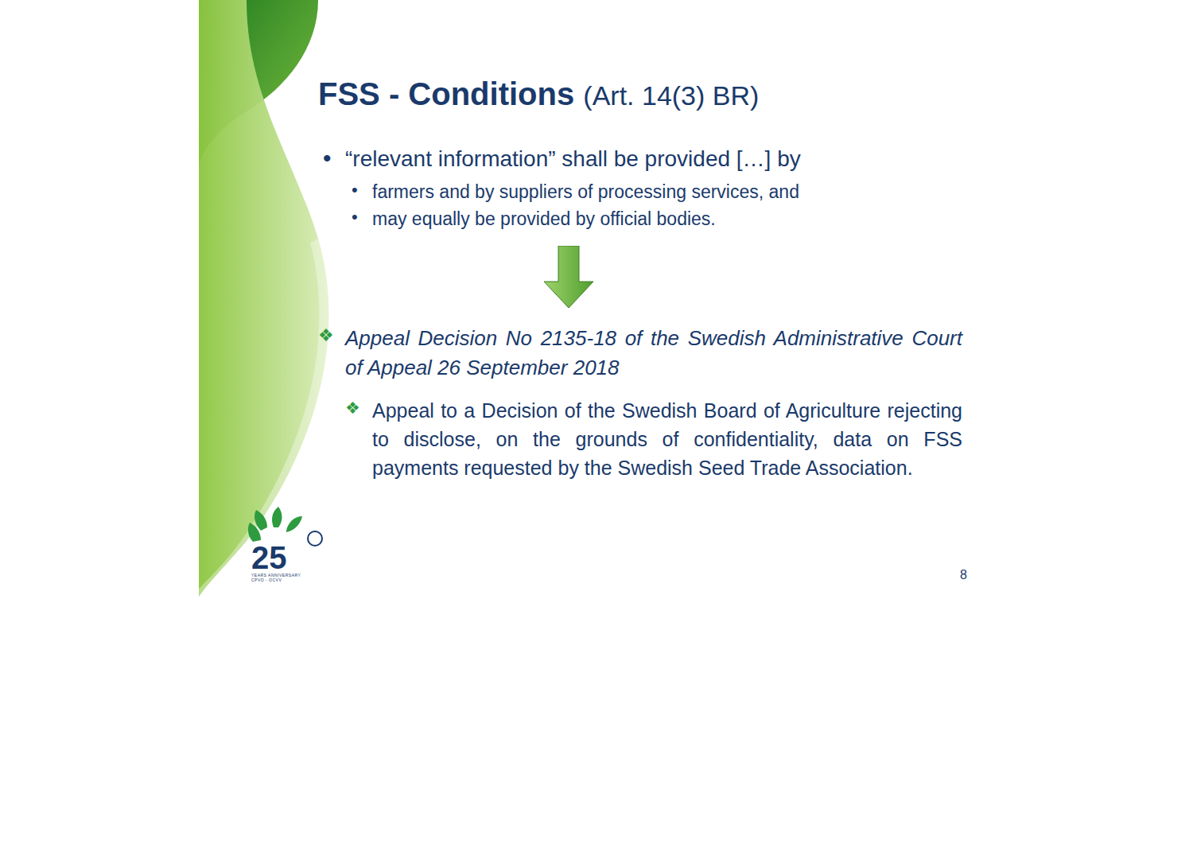FSS - Conditions (Art. 14(3) BR)
“relevant information” shall be provided […] by
farmers and by suppliers of processing services, and
may equally be provided by official bodies.
Appeal Decision No 2135-18 of the Swedish Administrative Court of Appeal 26 September 2018
Appeal to a Decision of the Swedish Board of Agriculture rejecting to disclose, on the grounds of confidentiality, data on FSS payments requested by the Swedish Seed Trade Association.
25 YEARS ANNIVERSARY CPVO - OCVV
8